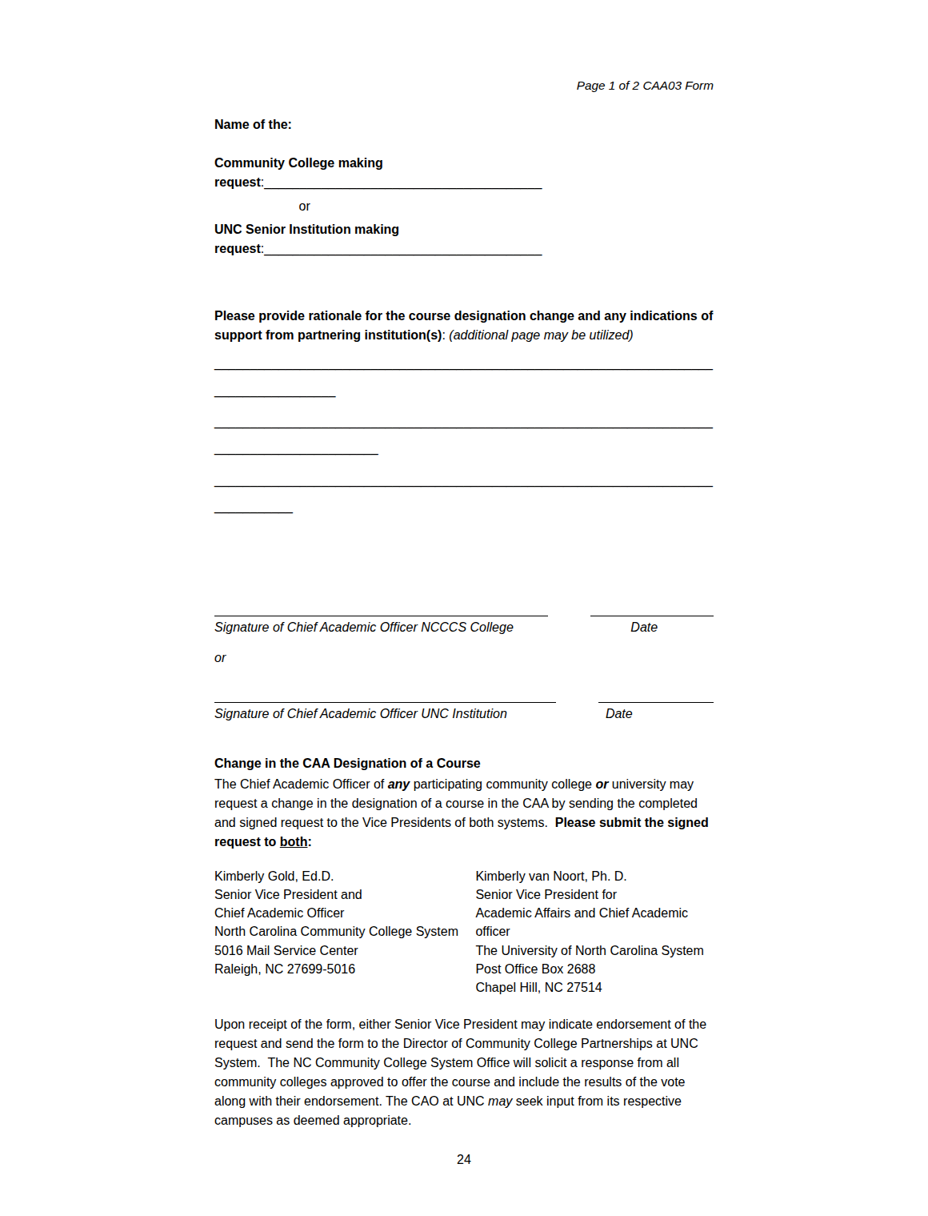Page 1 of 2 CAA03 Form
Name of the:
Community College making request:_______________________________________
or
UNC Senior Institution making request:_______________________________________
Please provide rationale for the course designation change and any indications of support from partnering institution(s): (additional page may be utilized)
_______________________________________________________________________________________
_____________________________________________________________________________________________
_________________________________________________________________________________
Signature of Chief Academic Officer NCCCS College
Date
or
Signature of Chief Academic Officer UNC Institution
Date
Change in the CAA Designation of a Course
The Chief Academic Officer of any participating community college or university may request a change in the designation of a course in the CAA by sending the completed and signed request to the Vice Presidents of both systems. Please submit the signed request to both:
Kimberly Gold, Ed.D.
Senior Vice President and
Chief Academic Officer
North Carolina Community College System
5016 Mail Service Center
Raleigh, NC 27699-5016
Kimberly van Noort, Ph. D.
Senior Vice President for
Academic Affairs and Chief Academic officer
The University of North Carolina System
Post Office Box 2688
Chapel Hill, NC 27514
Upon receipt of the form, either Senior Vice President may indicate endorsement of the request and send the form to the Director of Community College Partnerships at UNC System. The NC Community College System Office will solicit a response from all community colleges approved to offer the course and include the results of the vote along with their endorsement. The CAO at UNC may seek input from its respective campuses as deemed appropriate.
24